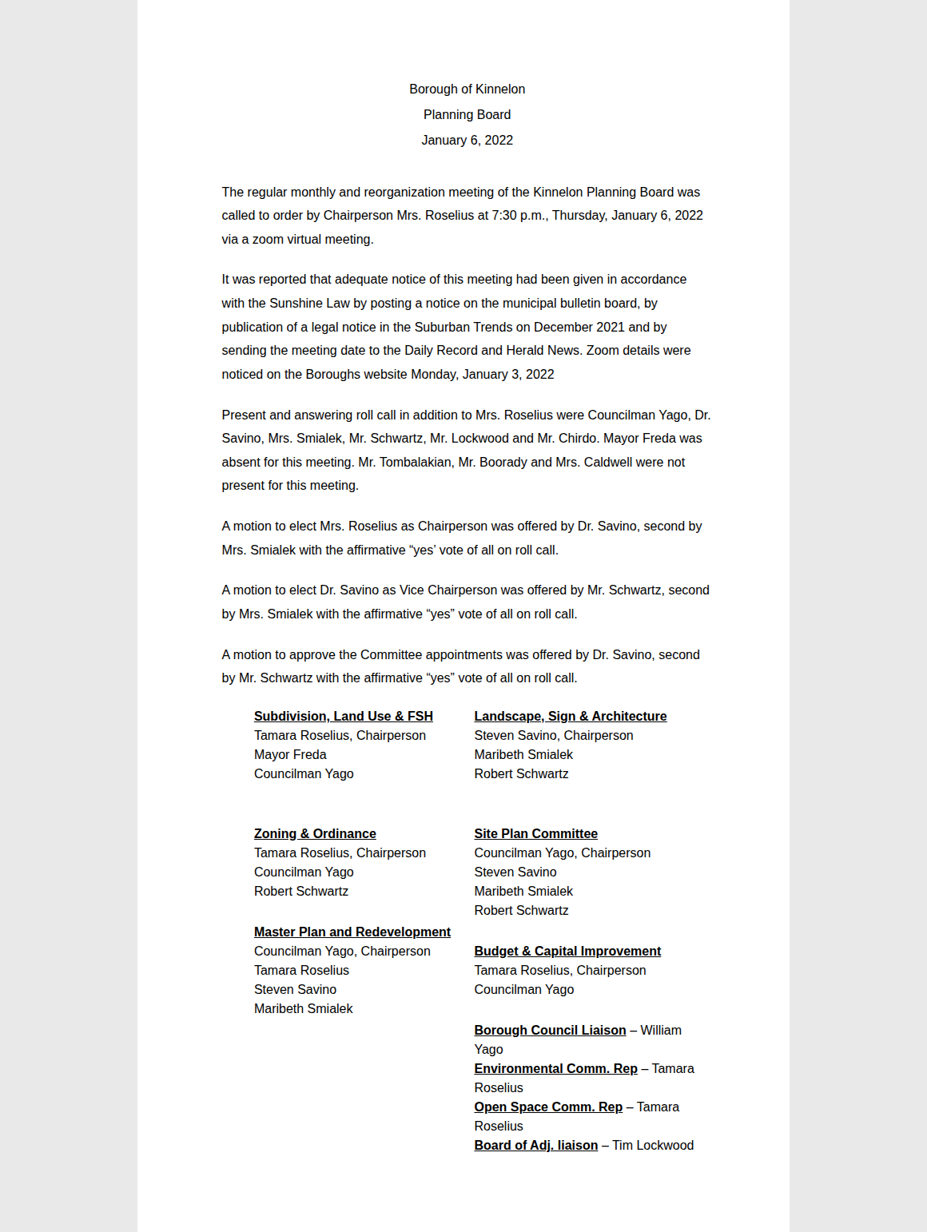Borough of Kinnelon
Planning Board
January 6, 2022
The regular monthly and reorganization meeting of the Kinnelon Planning Board was called to order by Chairperson Mrs. Roselius at 7:30 p.m., Thursday, January 6, 2022 via a zoom virtual meeting.
It was reported that adequate notice of this meeting had been given in accordance with the Sunshine Law by posting a notice on the municipal bulletin board, by publication of a legal notice in the Suburban Trends on December 2021 and by sending the meeting date to the Daily Record and Herald News. Zoom details were noticed on the Boroughs website Monday, January 3, 2022
Present and answering roll call in addition to Mrs. Roselius were Councilman Yago, Dr. Savino, Mrs. Smialek, Mr. Schwartz, Mr. Lockwood and Mr. Chirdo. Mayor Freda was absent for this meeting. Mr. Tombalakian, Mr. Boorady and Mrs. Caldwell were not present for this meeting.
A motion to elect Mrs. Roselius as Chairperson was offered by Dr. Savino, second by Mrs. Smialek with the affirmative “yes’ vote of all on roll call.
A motion to elect Dr. Savino as Vice Chairperson was offered by Mr. Schwartz, second by Mrs. Smialek with the affirmative “yes” vote of all on roll call.
A motion to approve the Committee appointments was offered by Dr. Savino, second by Mr. Schwartz with the affirmative “yes” vote of all on roll call.
| Subdivision, Land Use & FSH Tamara Roselius, Chairperson Mayor Freda Councilman Yago Zoning & Ordinance Tamara Roselius, Chairperson Councilman Yago Robert Schwartz Master Plan and Redevelopment Councilman Yago, Chairperson Tamara Roselius Steven Savino Maribeth Smialek | Landscape, Sign & Architecture Steven Savino, Chairperson Maribeth Smialek Robert Schwartz Site Plan Committee Councilman Yago, Chairperson Steven Savino Maribeth Smialek Robert Schwartz Budget & Capital Improvement Tamara Roselius, Chairperson Councilman Yago Borough Council Liaison – William Yago Environmental Comm. Rep – Tamara Roselius Open Space Comm. Rep – Tamara Roselius Board of Adj. liaison – Tim Lockwood |